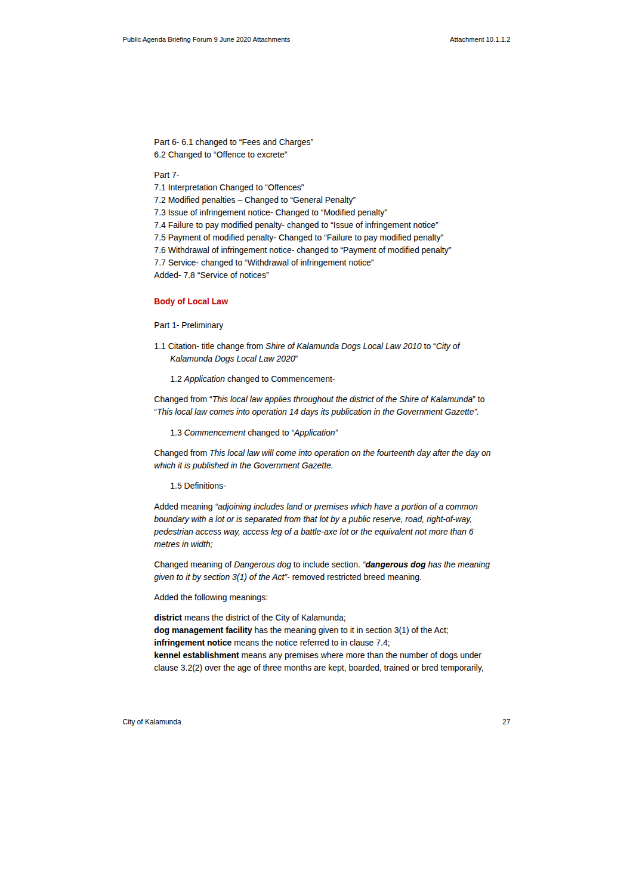Public Agenda Briefing Forum 9 June 2020 Attachments
Attachment 10.1.1.2
Part 6- 6.1 changed to “Fees and Charges”
6.2 Changed to “Offence to excrete”
Part 7-
7.1 Interpretation Changed to “Offences”
7.2 Modified penalties – Changed to “General Penalty”
7.3 Issue of infringement notice- Changed to “Modified penalty”
7.4 Failure to pay modified penalty- changed to “Issue of infringement notice”
7.5 Payment of modified penalty- Changed to “Failure to pay modified penalty”
7.6 Withdrawal of infringement notice- changed to “Payment of modified penalty”
7.7 Service- changed to “Withdrawal of infringement notice”
Added- 7.8 “Service of notices”
Body of Local Law
Part 1- Preliminary
1.1 Citation- title change from Shire of Kalamunda Dogs Local Law 2010 to “City of Kalamunda Dogs Local Law 2020”
1.2 Application changed to Commencement-
Changed from “This local law applies throughout the district of the Shire of Kalamunda” to “This local law comes into operation 14 days its publication in the Government Gazette”.
1.3 Commencement changed to “Application”
Changed from This local law will come into operation on the fourteenth day after the day on which it is published in the Government Gazette.
1.5 Definitions-
Added meaning “adjoining includes land or premises which have a portion of a common boundary with a lot or is separated from that lot by a public reserve, road, right-of-way, pedestrian access way, access leg of a battle-axe lot or the equivalent not more than 6 metres in width;
Changed meaning of Dangerous dog to include section. “dangerous dog has the meaning given to it by section 3(1) of the Act”- removed restricted breed meaning.
Added the following meanings:
district means the district of the City of Kalamunda;
dog management facility has the meaning given to it in section 3(1) of the Act;
infringement notice means the notice referred to in clause 7.4;
kennel establishment means any premises where more than the number of dogs under clause 3.2(2) over the age of three months are kept, boarded, trained or bred temporarily,
City of Kalamunda
27